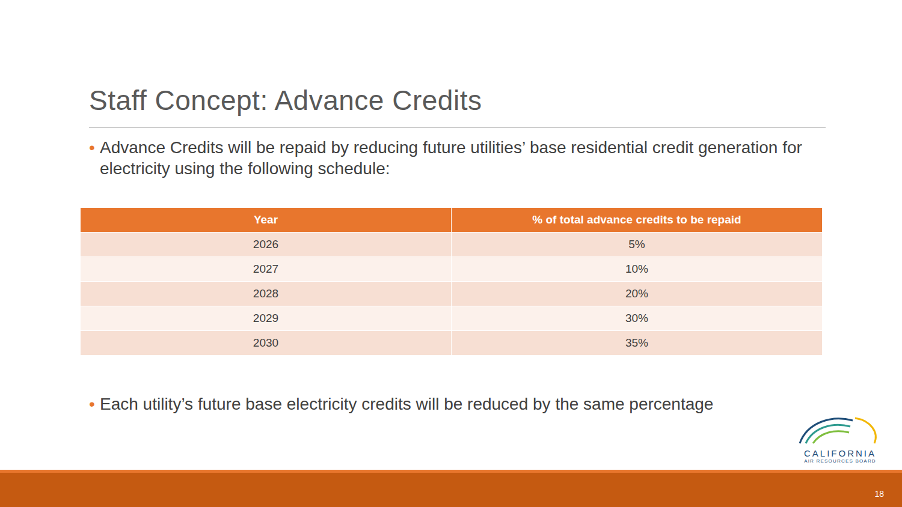Staff Concept: Advance Credits
Advance Credits will be repaid by reducing future utilities’ base residential credit generation for electricity using the following schedule:
| Year | % of total advance credits to be repaid |
| --- | --- |
| 2026 | 5% |
| 2027 | 10% |
| 2028 | 20% |
| 2029 | 30% |
| 2030 | 35% |
Each utility’s future base electricity credits will be reduced by the same percentage
CALIFORNIA
AIR RESOURCES BOARD
18